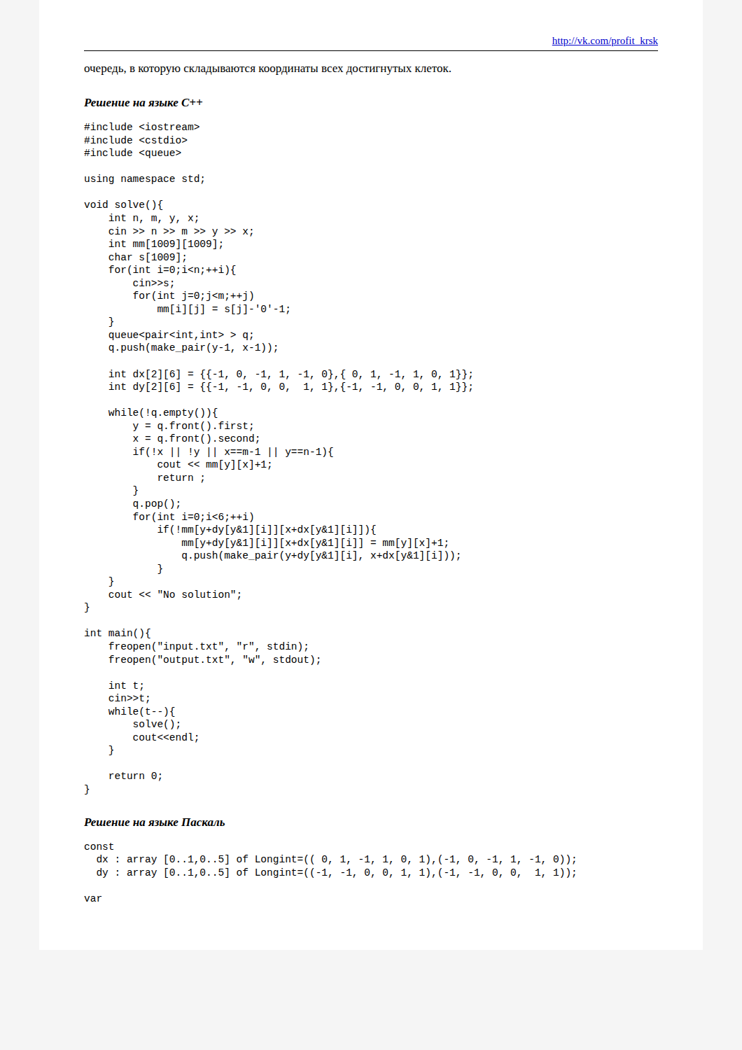http://vk.com/profit_krsk
очередь, в которую складываются координаты всех достигнутых клеток.
Решение на языке C++
#include <iostream>
#include <cstdio>
#include <queue>

using namespace std;

void solve(){
    int n, m, y, x;
    cin >> n >> m >> y >> x;
    int mm[1009][1009];
    char s[1009];
    for(int i=0;i<n;++i){
        cin>>s;
        for(int j=0;j<m;++j)
            mm[i][j] = s[j]-'0'-1;
    }
    queue<pair<int,int> > q;
    q.push(make_pair(y-1, x-1));

    int dx[2][6] = {{-1, 0, -1, 1, -1, 0},{ 0, 1, -1, 1, 0, 1}};
    int dy[2][6] = {{-1, -1, 0, 0,  1, 1},{-1, -1, 0, 0, 1, 1}};

    while(!q.empty()){
        y = q.front().first;
        x = q.front().second;
        if(!x || !y || x==m-1 || y==n-1){
            cout << mm[y][x]+1;
            return ;
        }
        q.pop();
        for(int i=0;i<6;++i)
            if(!mm[y+dy[y&1][i]][x+dx[y&1][i]]){
                mm[y+dy[y&1][i]][x+dx[y&1][i]] = mm[y][x]+1;
                q.push(make_pair(y+dy[y&1][i], x+dx[y&1][i]));
            }
    }
    cout << "No solution";
}

int main(){
    freopen("input.txt", "r", stdin);
    freopen("output.txt", "w", stdout);

    int t;
    cin>>t;
    while(t--){
        solve();
        cout<<endl;
    }

    return 0;
}
Решение на языке Паскаль
const
  dx : array [0..1,0..5] of Longint=(( 0, 1, -1, 1, 0, 1),(-1, 0, -1, 1, -1, 0));
  dy : array [0..1,0..5] of Longint=((-1, -1, 0, 0, 1, 1),(-1, -1, 0, 0,  1, 1));

var